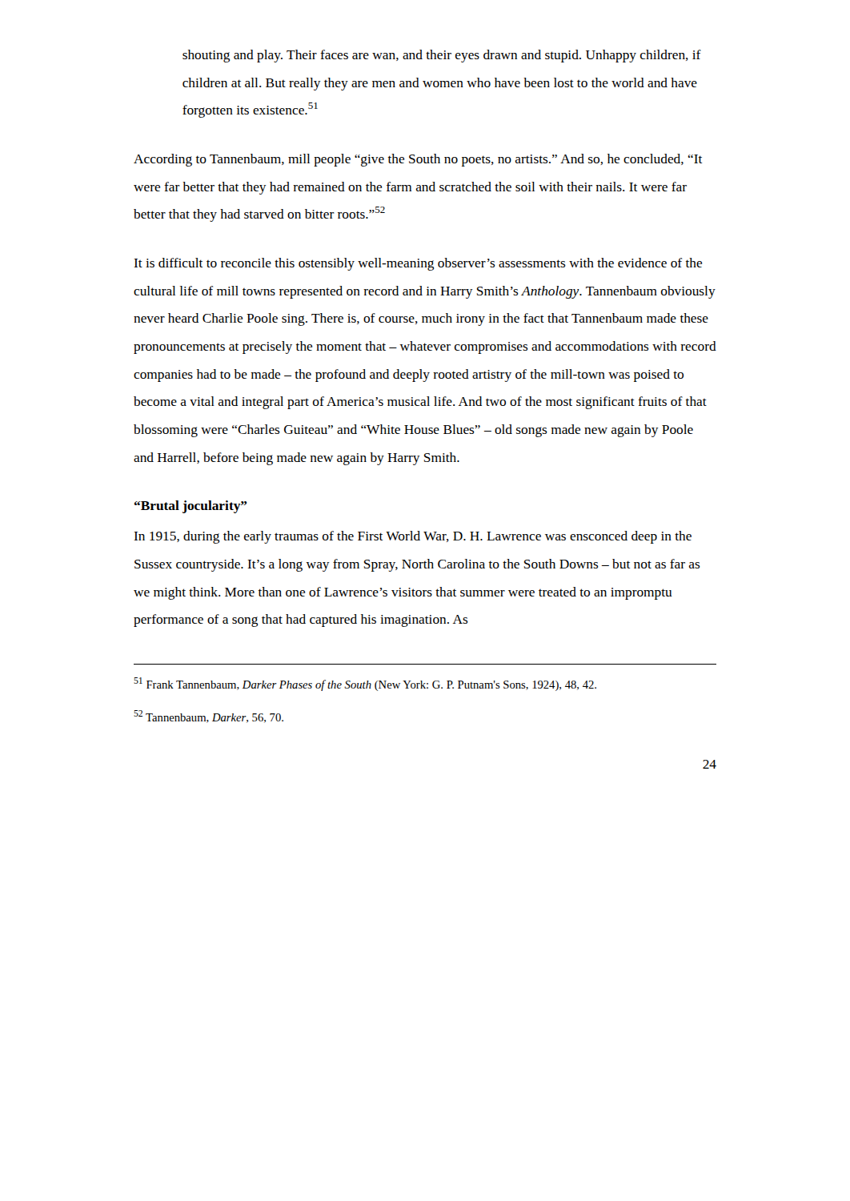shouting and play. Their faces are wan, and their eyes drawn and stupid. Unhappy children, if children at all. But really they are men and women who have been lost to the world and have forgotten its existence.51
According to Tannenbaum, mill people “give the South no poets, no artists.” And so, he concluded, “It were far better that they had remained on the farm and scratched the soil with their nails. It were far better that they had starved on bitter roots.”52
It is difficult to reconcile this ostensibly well-meaning observer’s assessments with the evidence of the cultural life of mill towns represented on record and in Harry Smith’s Anthology. Tannenbaum obviously never heard Charlie Poole sing. There is, of course, much irony in the fact that Tannenbaum made these pronouncements at precisely the moment that – whatever compromises and accommodations with record companies had to be made – the profound and deeply rooted artistry of the mill-town was poised to become a vital and integral part of America’s musical life. And two of the most significant fruits of that blossoming were “Charles Guiteau” and “White House Blues” – old songs made new again by Poole and Harrell, before being made new again by Harry Smith.
“Brutal jocularity”
In 1915, during the early traumas of the First World War, D. H. Lawrence was ensconced deep in the Sussex countryside. It’s a long way from Spray, North Carolina to the South Downs – but not as far as we might think. More than one of Lawrence’s visitors that summer were treated to an impromptu performance of a song that had captured his imagination. As
51 Frank Tannenbaum, Darker Phases of the South (New York: G. P. Putnam's Sons, 1924), 48, 42.
52 Tannenbaum, Darker, 56, 70.
24